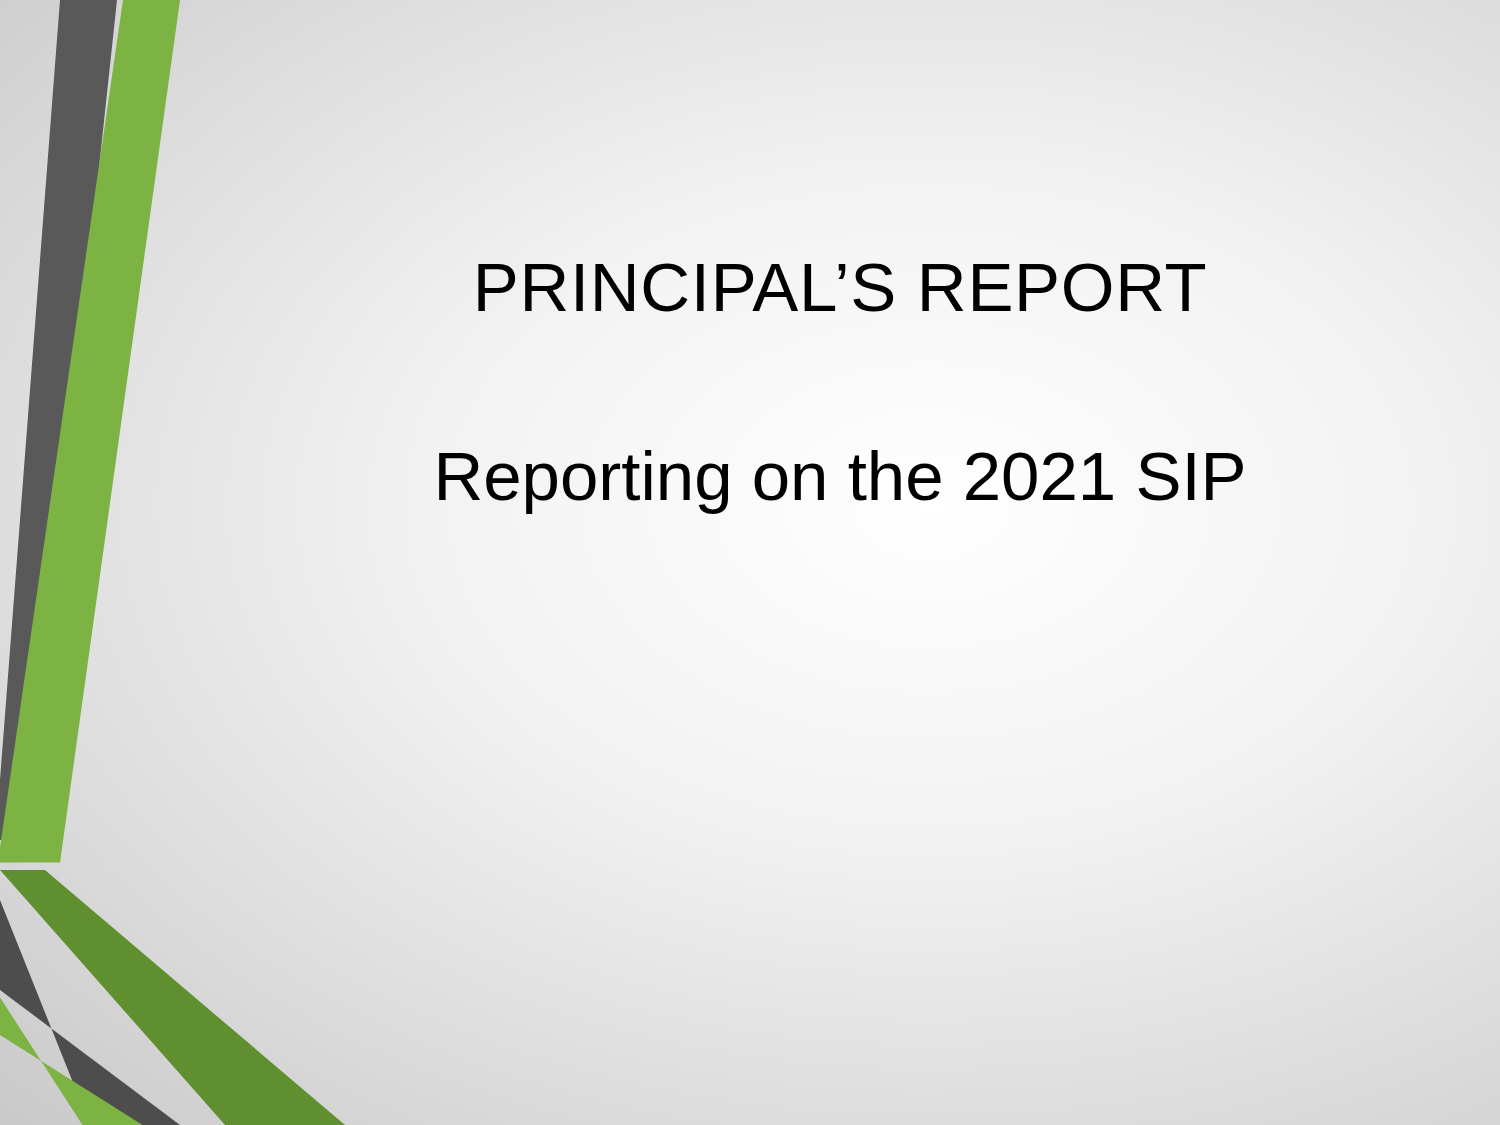Principal’s Report
Reporting on the 2021 SIP